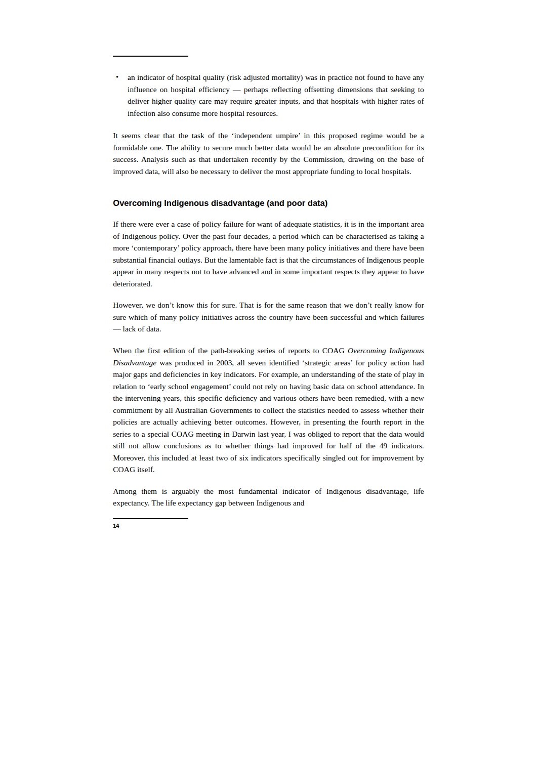an indicator of hospital quality (risk adjusted mortality) was in practice not found to have any influence on hospital efficiency — perhaps reflecting offsetting dimensions that seeking to deliver higher quality care may require greater inputs, and that hospitals with higher rates of infection also consume more hospital resources.
It seems clear that the task of the ‘independent umpire’ in this proposed regime would be a formidable one. The ability to secure much better data would be an absolute precondition for its success. Analysis such as that undertaken recently by the Commission, drawing on the base of improved data, will also be necessary to deliver the most appropriate funding to local hospitals.
Overcoming Indigenous disadvantage (and poor data)
If there were ever a case of policy failure for want of adequate statistics, it is in the important area of Indigenous policy. Over the past four decades, a period which can be characterised as taking a more ‘contemporary’ policy approach, there have been many policy initiatives and there have been substantial financial outlays. But the lamentable fact is that the circumstances of Indigenous people appear in many respects not to have advanced and in some important respects they appear to have deteriorated.
However, we don’t know this for sure. That is for the same reason that we don’t really know for sure which of many policy initiatives across the country have been successful and which failures — lack of data.
When the first edition of the path-breaking series of reports to COAG Overcoming Indigenous Disadvantage was produced in 2003, all seven identified ‘strategic areas’ for policy action had major gaps and deficiencies in key indicators. For example, an understanding of the state of play in relation to ‘early school engagement’ could not rely on having basic data on school attendance. In the intervening years, this specific deficiency and various others have been remedied, with a new commitment by all Australian Governments to collect the statistics needed to assess whether their policies are actually achieving better outcomes. However, in presenting the fourth report in the series to a special COAG meeting in Darwin last year, I was obliged to report that the data would still not allow conclusions as to whether things had improved for half of the 49 indicators. Moreover, this included at least two of six indicators specifically singled out for improvement by COAG itself.
Among them is arguably the most fundamental indicator of Indigenous disadvantage, life expectancy. The life expectancy gap between Indigenous and
14